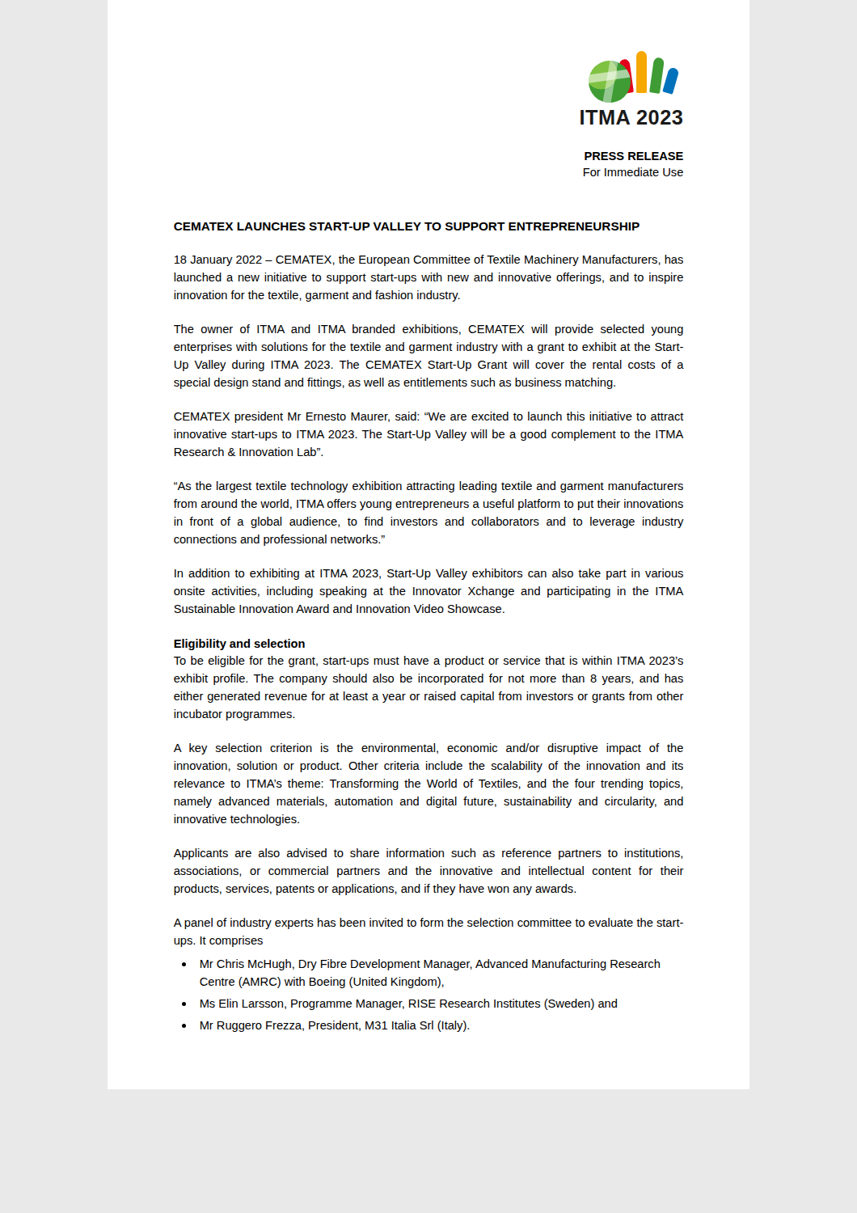ITMA 2023
PRESS RELEASE
For Immediate Use
CEMATEX LAUNCHES START-UP VALLEY TO SUPPORT ENTREPRENEURSHIP
18 January 2022 – CEMATEX, the European Committee of Textile Machinery Manufacturers, has launched a new initiative to support start-ups with new and innovative offerings, and to inspire innovation for the textile, garment and fashion industry.
The owner of ITMA and ITMA branded exhibitions, CEMATEX will provide selected young enterprises with solutions for the textile and garment industry with a grant to exhibit at the Start-Up Valley during ITMA 2023. The CEMATEX Start-Up Grant will cover the rental costs of a special design stand and fittings, as well as entitlements such as business matching.
CEMATEX president Mr Ernesto Maurer, said: “We are excited to launch this initiative to attract innovative start-ups to ITMA 2023. The Start-Up Valley will be a good complement to the ITMA Research & Innovation Lab”.
“As the largest textile technology exhibition attracting leading textile and garment manufacturers from around the world, ITMA offers young entrepreneurs a useful platform to put their innovations in front of a global audience, to find investors and collaborators and to leverage industry connections and professional networks.”
In addition to exhibiting at ITMA 2023, Start-Up Valley exhibitors can also take part in various onsite activities, including speaking at the Innovator Xchange and participating in the ITMA Sustainable Innovation Award and Innovation Video Showcase.
Eligibility and selection
To be eligible for the grant, start-ups must have a product or service that is within ITMA 2023’s exhibit profile. The company should also be incorporated for not more than 8 years, and has either generated revenue for at least a year or raised capital from investors or grants from other incubator programmes.
A key selection criterion is the environmental, economic and/or disruptive impact of the innovation, solution or product. Other criteria include the scalability of the innovation and its relevance to ITMA’s theme: Transforming the World of Textiles, and the four trending topics, namely advanced materials, automation and digital future, sustainability and circularity, and innovative technologies.
Applicants are also advised to share information such as reference partners to institutions, associations, or commercial partners and the innovative and intellectual content for their products, services, patents or applications, and if they have won any awards.
A panel of industry experts has been invited to form the selection committee to evaluate the start-ups. It comprises
Mr Chris McHugh, Dry Fibre Development Manager, Advanced Manufacturing Research Centre (AMRC) with Boeing (United Kingdom),
Ms Elin Larsson, Programme Manager, RISE Research Institutes (Sweden) and
Mr Ruggero Frezza, President, M31 Italia Srl (Italy).